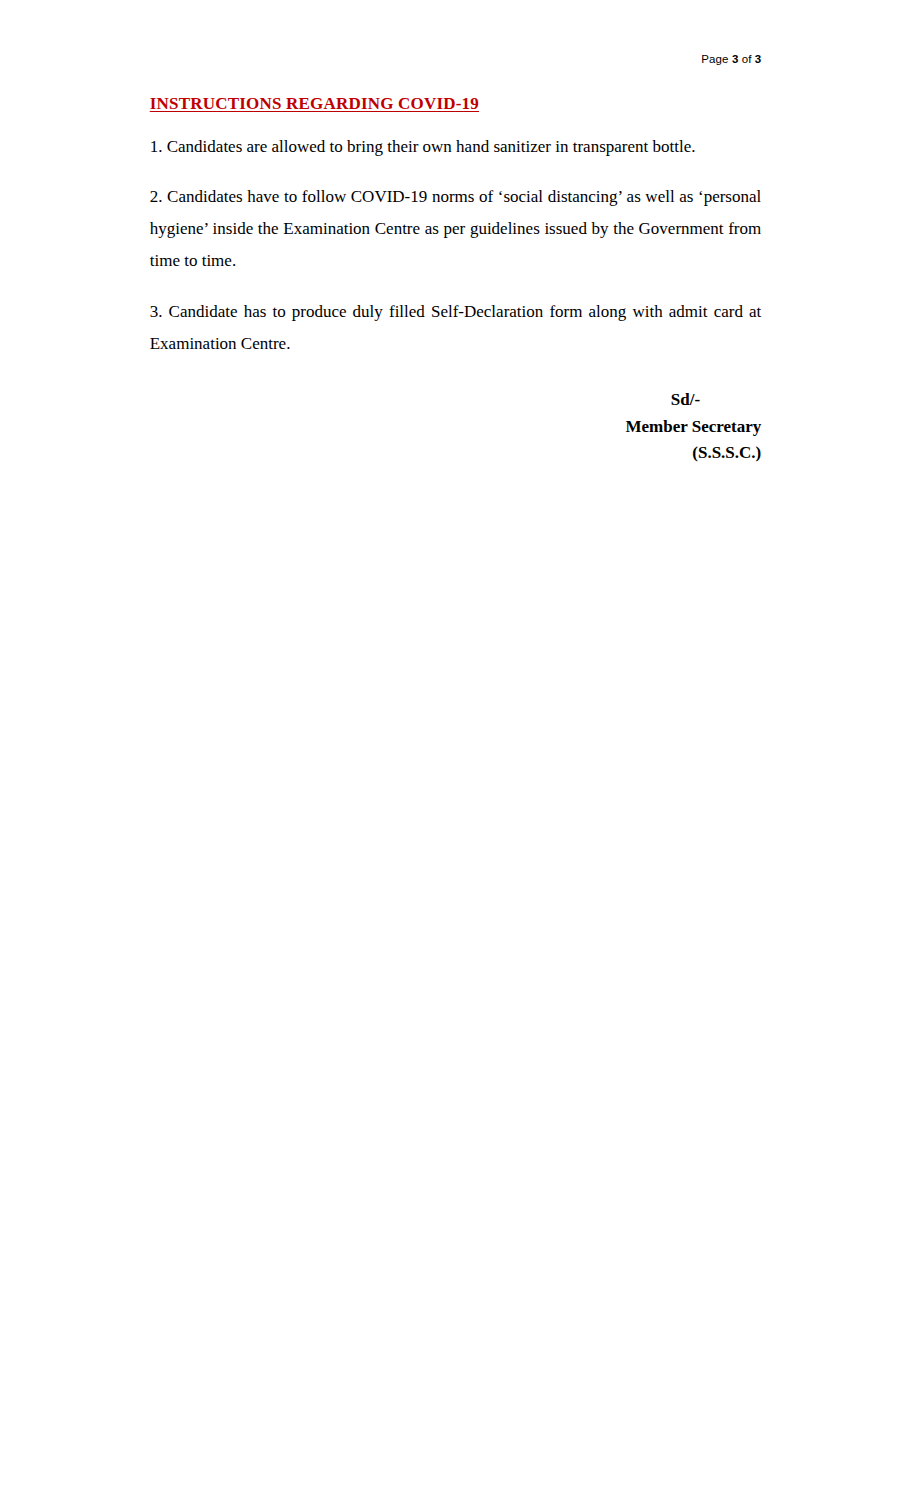Page 3 of 3
INSTRUCTIONS REGARDING COVID-19
1. Candidates are allowed to bring their own hand sanitizer in transparent bottle.
2. Candidates have to follow COVID-19 norms of ‘social distancing’ as well as ‘personal hygiene’ inside the Examination Centre as per guidelines issued by the Government from time to time.
3. Candidate has to produce duly filled Self-Declaration form along with admit card at Examination Centre.
Sd/- Member Secretary (S.S.S.C.)